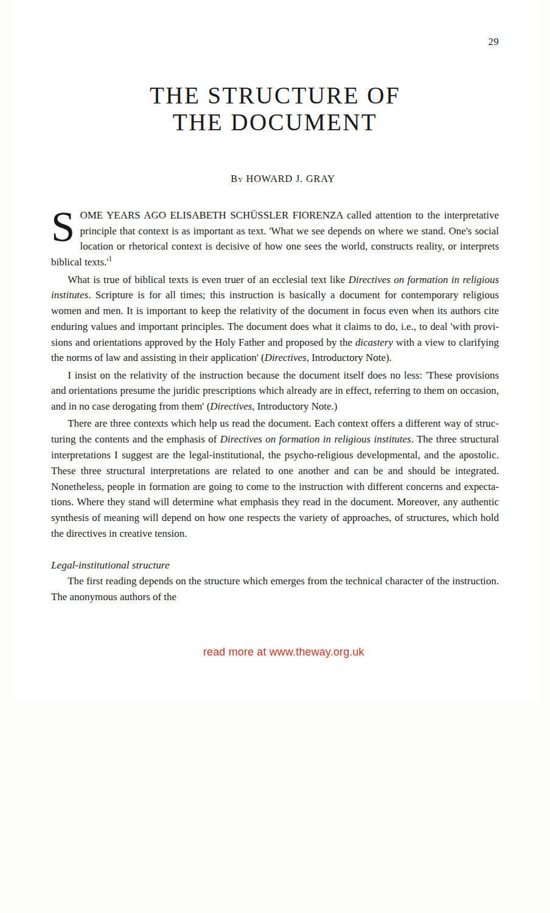29
THE STRUCTURE OF
THE DOCUMENT
By HOWARD J. GRAY
SOME YEARS AGO ELISABETH SCHÜSSLER FIORENZA called attention to the interpretative principle that context is as important as text. 'What we see depends on where we stand. One's social location or rhetorical context is decisive of how one sees the world, constructs reality, or interprets biblical texts.'1
What is true of biblical texts is even truer of an ecclesial text like Directives on formation in religious institutes. Scripture is for all times; this instruction is basically a document for contemporary religious women and men. It is important to keep the relativity of the document in focus even when its authors cite enduring values and important principles. The document does what it claims to do, i.e., to deal 'with provisions and orientations approved by the Holy Father and proposed by the dicastery with a view to clarifying the norms of law and assisting in their application' (Directives, Introductory Note).
I insist on the relativity of the instruction because the document itself does no less: 'These provisions and orientations presume the juridic prescriptions which already are in effect, referring to them on occasion, and in no case derogating from them' (Directives, Introductory Note.)
There are three contexts which help us read the document. Each context offers a different way of structuring the contents and the emphasis of Directives on formation in religious institutes. The three structural interpretations I suggest are the legal-institutional, the psycho-religious developmental, and the apostolic. These three structural interpretations are related to one another and can be and should be integrated. Nonetheless, people in formation are going to come to the instruction with different concerns and expectations. Where they stand will determine what emphasis they read in the document. Moreover, any authentic synthesis of meaning will depend on how one respects the variety of approaches, of structures, which hold the directives in creative tension.
Legal-institutional structure
The first reading depends on the structure which emerges from the technical character of the instruction. The anonymous authors of the
read more at www.theway.org.uk